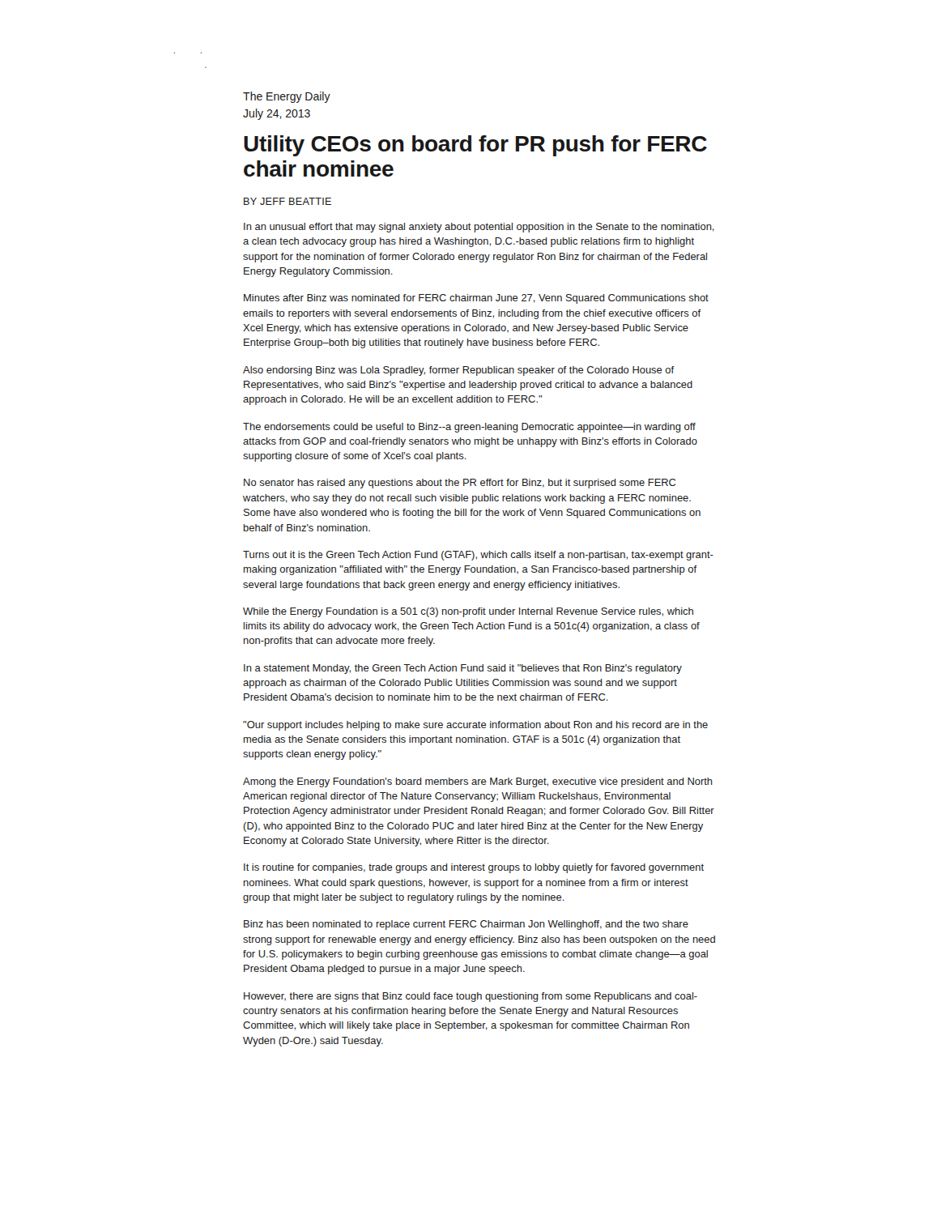. .
.
The Energy Daily
July 24, 2013
Utility CEOs on board for PR push for FERC chair nominee
BY JEFF BEATTIE
In an unusual effort that may signal anxiety about potential opposition in the Senate to the nomination, a clean tech advocacy group has hired a Washington, D.C.-based public relations firm to highlight support for the nomination of former Colorado energy regulator Ron Binz for chairman of the Federal Energy Regulatory Commission.
Minutes after Binz was nominated for FERC chairman June 27, Venn Squared Communications shot emails to reporters with several endorsements of Binz, including from the chief executive officers of Xcel Energy, which has extensive operations in Colorado, and New Jersey-based Public Service Enterprise Group–both big utilities that routinely have business before FERC.
Also endorsing Binz was Lola Spradley, former Republican speaker of the Colorado House of Representatives, who said Binz's "expertise and leadership proved critical to advance a balanced approach in Colorado. He will be an excellent addition to FERC."
The endorsements could be useful to Binz--a green-leaning Democratic appointee—in warding off attacks from GOP and coal-friendly senators who might be unhappy with Binz's efforts in Colorado supporting closure of some of Xcel's coal plants.
No senator has raised any questions about the PR effort for Binz, but it surprised some FERC watchers, who say they do not recall such visible public relations work backing a FERC nominee. Some have also wondered who is footing the bill for the work of Venn Squared Communications on behalf of Binz's nomination.
Turns out it is the Green Tech Action Fund (GTAF), which calls itself a non-partisan, tax-exempt grant-making organization "affiliated with" the Energy Foundation, a San Francisco-based partnership of several large foundations that back green energy and energy efficiency initiatives.
While the Energy Foundation is a 501 c(3) non-profit under Internal Revenue Service rules, which limits its ability do advocacy work, the Green Tech Action Fund is a 501c(4) organization, a class of non-profits that can advocate more freely.
In a statement Monday, the Green Tech Action Fund said it "believes that Ron Binz's regulatory approach as chairman of the Colorado Public Utilities Commission was sound and we support President Obama's decision to nominate him to be the next chairman of FERC.
"Our support includes helping to make sure accurate information about Ron and his record are in the media as the Senate considers this important nomination. GTAF is a 501c (4) organization that supports clean energy policy."
Among the Energy Foundation's board members are Mark Burget, executive vice president and North American regional director of The Nature Conservancy; William Ruckelshaus, Environmental Protection Agency administrator under President Ronald Reagan; and former Colorado Gov. Bill Ritter (D), who appointed Binz to the Colorado PUC and later hired Binz at the Center for the New Energy Economy at Colorado State University, where Ritter is the director.
It is routine for companies, trade groups and interest groups to lobby quietly for favored government nominees. What could spark questions, however, is support for a nominee from a firm or interest group that might later be subject to regulatory rulings by the nominee.
Binz has been nominated to replace current FERC Chairman Jon Wellinghoff, and the two share strong support for renewable energy and energy efficiency. Binz also has been outspoken on the need for U.S. policymakers to begin curbing greenhouse gas emissions to combat climate change—a goal President Obama pledged to pursue in a major June speech.
However, there are signs that Binz could face tough questioning from some Republicans and coal-country senators at his confirmation hearing before the Senate Energy and Natural Resources Committee, which will likely take place in September, a spokesman for committee Chairman Ron Wyden (D-Ore.) said Tuesday.